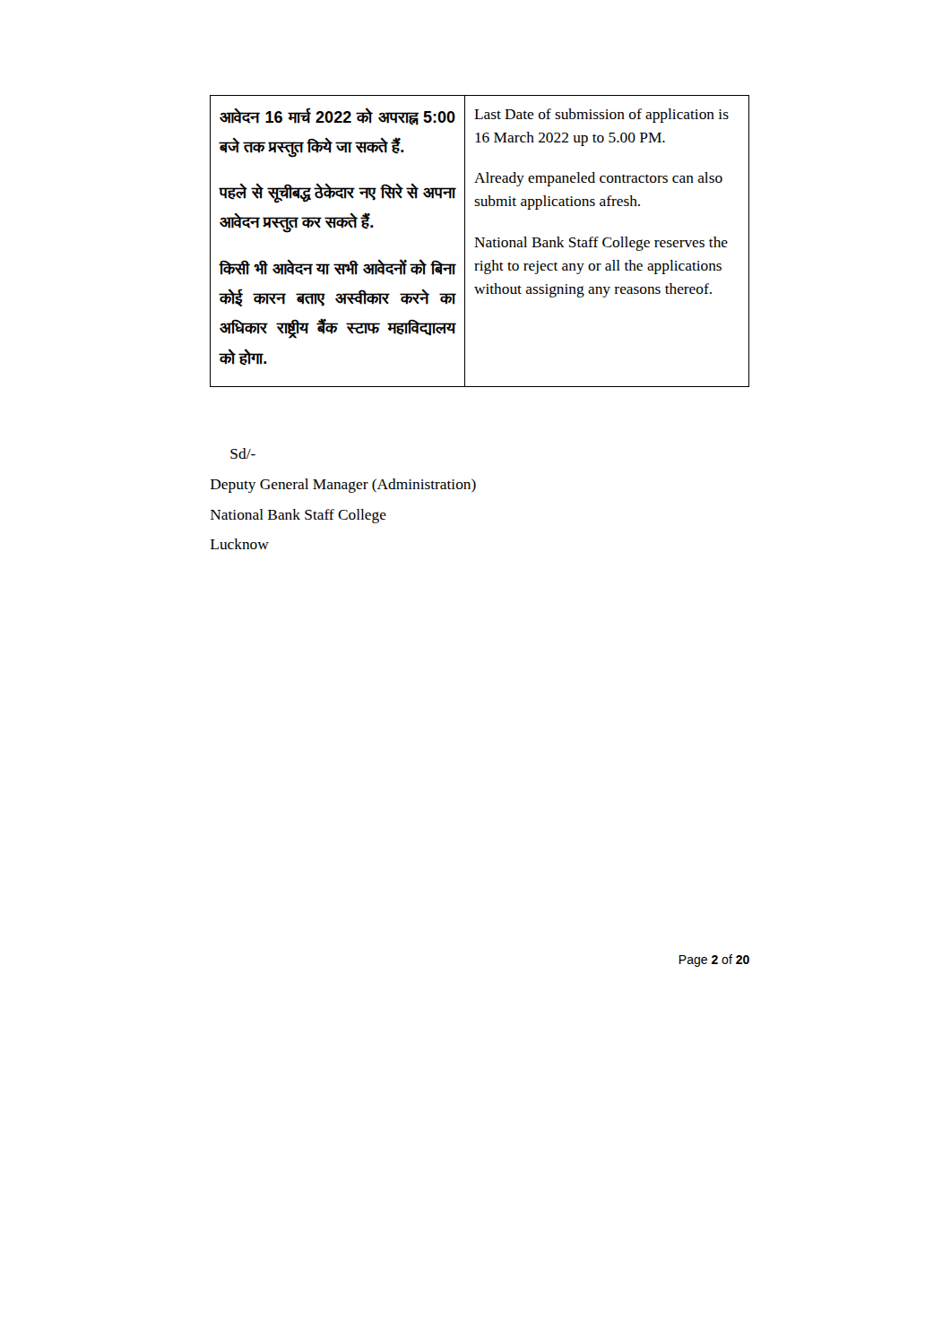| आवेदन 16 मार्च 2022 को अपराह्न 5:00 बजे तक प्रस्तुत किये जा सकते हैं. पहले से सूचीबद्ध ठेकेदार नए सिरे से अपना आवेदन प्रस्तुत कर सकते हैं. किसी भी आवेदन या सभी आवेदनों को बिना कोई कारन बताए अस्वीकार करने का अधिकार राष्ट्रीय बैंक स्टाफ महाविद्यालय को होगा. | Last Date of submission of application is 16 March 2022 up to 5.00 PM. Already empaneled contractors can also submit applications afresh. National Bank Staff College reserves the right to reject any or all the applications without assigning any reasons thereof. |
Sd/-
Deputy General Manager (Administration)
National Bank Staff College
Lucknow
Page 2 of 20